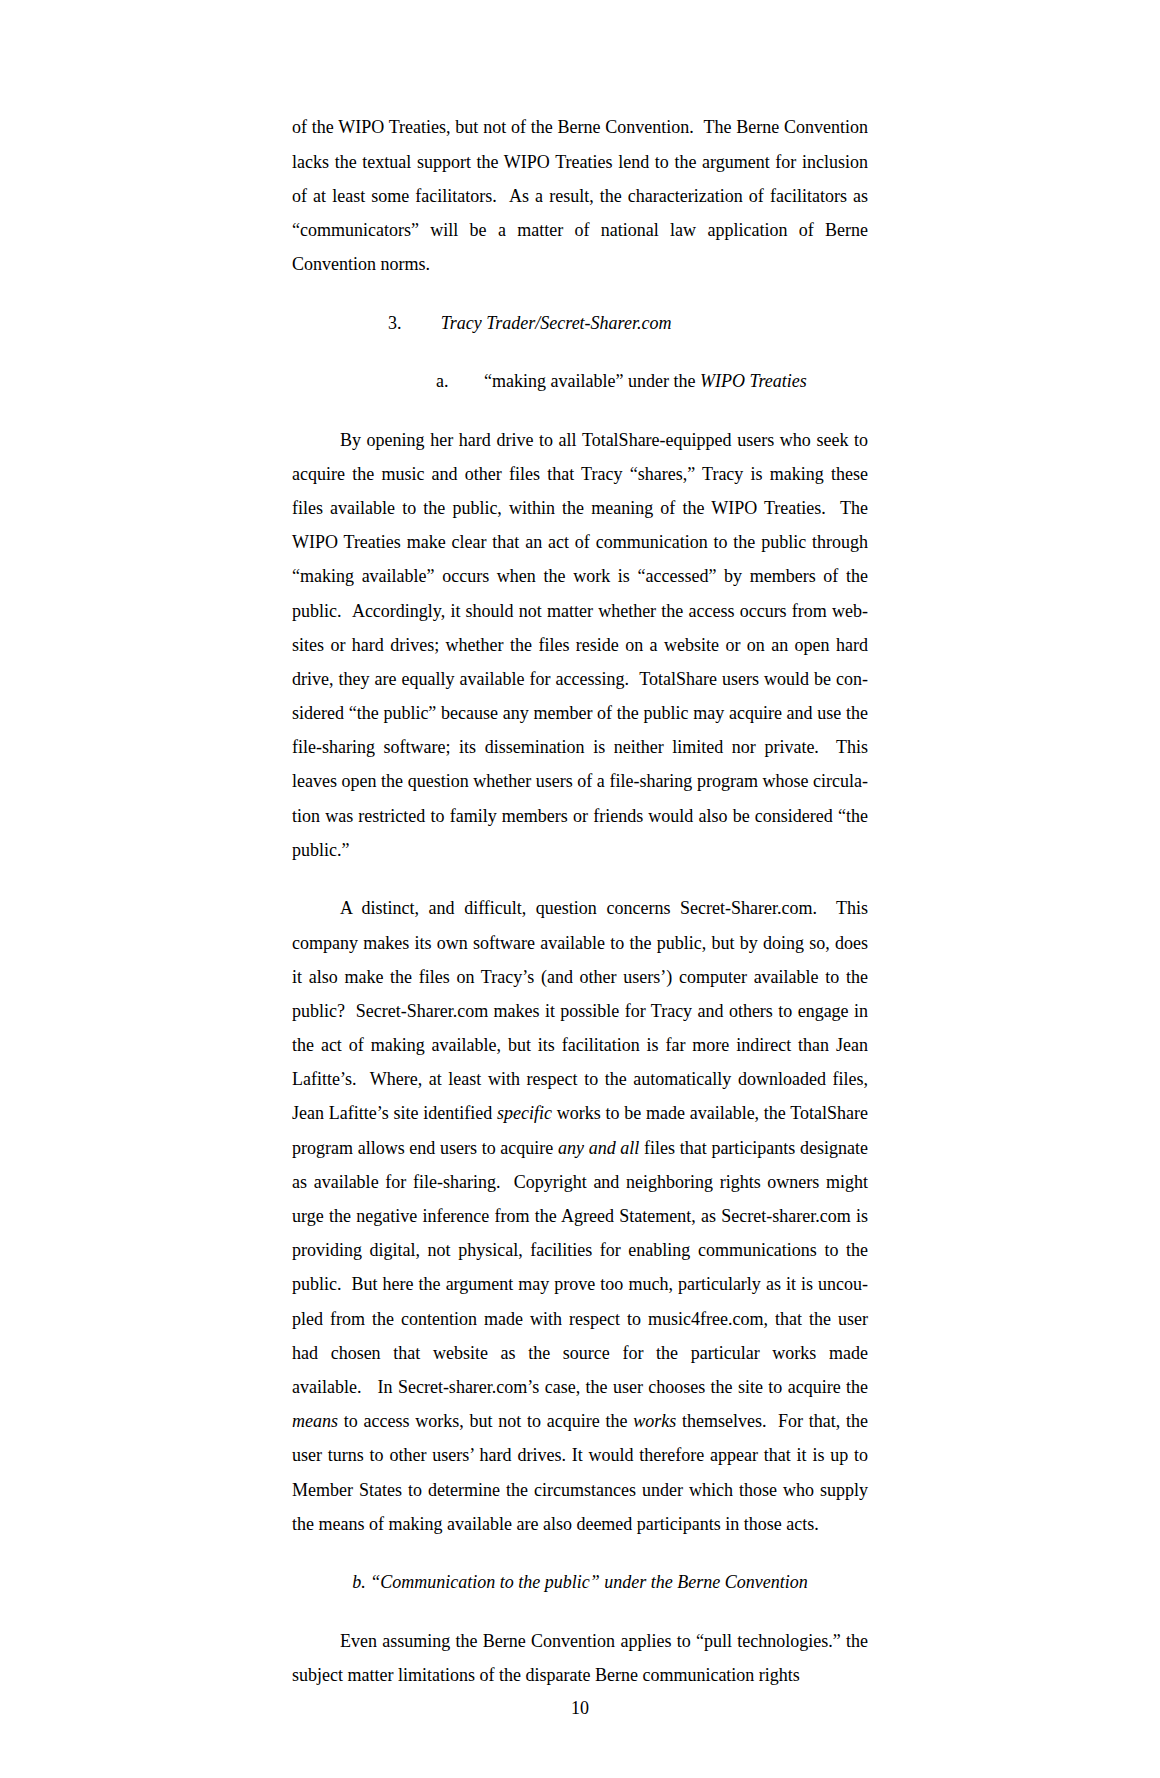of the WIPO Treaties, but not of the Berne Convention. The Berne Convention lacks the textual support the WIPO Treaties lend to the argument for inclusion of at least some facilitators. As a result, the characterization of facilitators as “communicators” will be a matter of national law application of Berne Convention norms.
3. Tracy Trader/Secret-Sharer.com
a.“making available” under the WIPO Treaties
By opening her hard drive to all TotalShare-equipped users who seek to acquire the music and other files that Tracy “shares,” Tracy is making these files available to the public, within the meaning of the WIPO Treaties. The WIPO Treaties make clear that an act of communication to the public through “making available” occurs when the work is “accessed” by members of the public. Accordingly, it should not matter whether the access occurs from websites or hard drives; whether the files reside on a website or on an open hard drive, they are equally available for accessing. TotalShare users would be considered “the public” because any member of the public may acquire and use the file-sharing software; its dissemination is neither limited nor private. This leaves open the question whether users of a file-sharing program whose circulation was restricted to family members or friends would also be considered “the public.”
A distinct, and difficult, question concerns Secret-Sharer.com. This company makes its own software available to the public, but by doing so, does it also make the files on Tracy’s (and other users’) computer available to the public? Secret-Sharer.com makes it possible for Tracy and others to engage in the act of making available, but its facilitation is far more indirect than Jean Lafitte’s. Where, at least with respect to the automatically downloaded files, Jean Lafitte’s site identified specific works to be made available, the TotalShare program allows end users to acquire any and all files that participants designate as available for file-sharing. Copyright and neighboring rights owners might urge the negative inference from the Agreed Statement, as Secret-sharer.com is providing digital, not physical, facilities for enabling communications to the public. But here the argument may prove too much, particularly as it is uncoupled from the contention made with respect to music4free.com, that the user had chosen that website as the source for the particular works made available. In Secret-sharer.com’s case, the user chooses the site to acquire the means to access works, but not to acquire the works themselves. For that, the user turns to other users’ hard drives. It would therefore appear that it is up to Member States to determine the circumstances under which those who supply the means of making available are also deemed participants in those acts.
b. “Communication to the public” under the Berne Convention
Even assuming the Berne Convention applies to “pull technologies.” the subject matter limitations of the disparate Berne communication rights
10